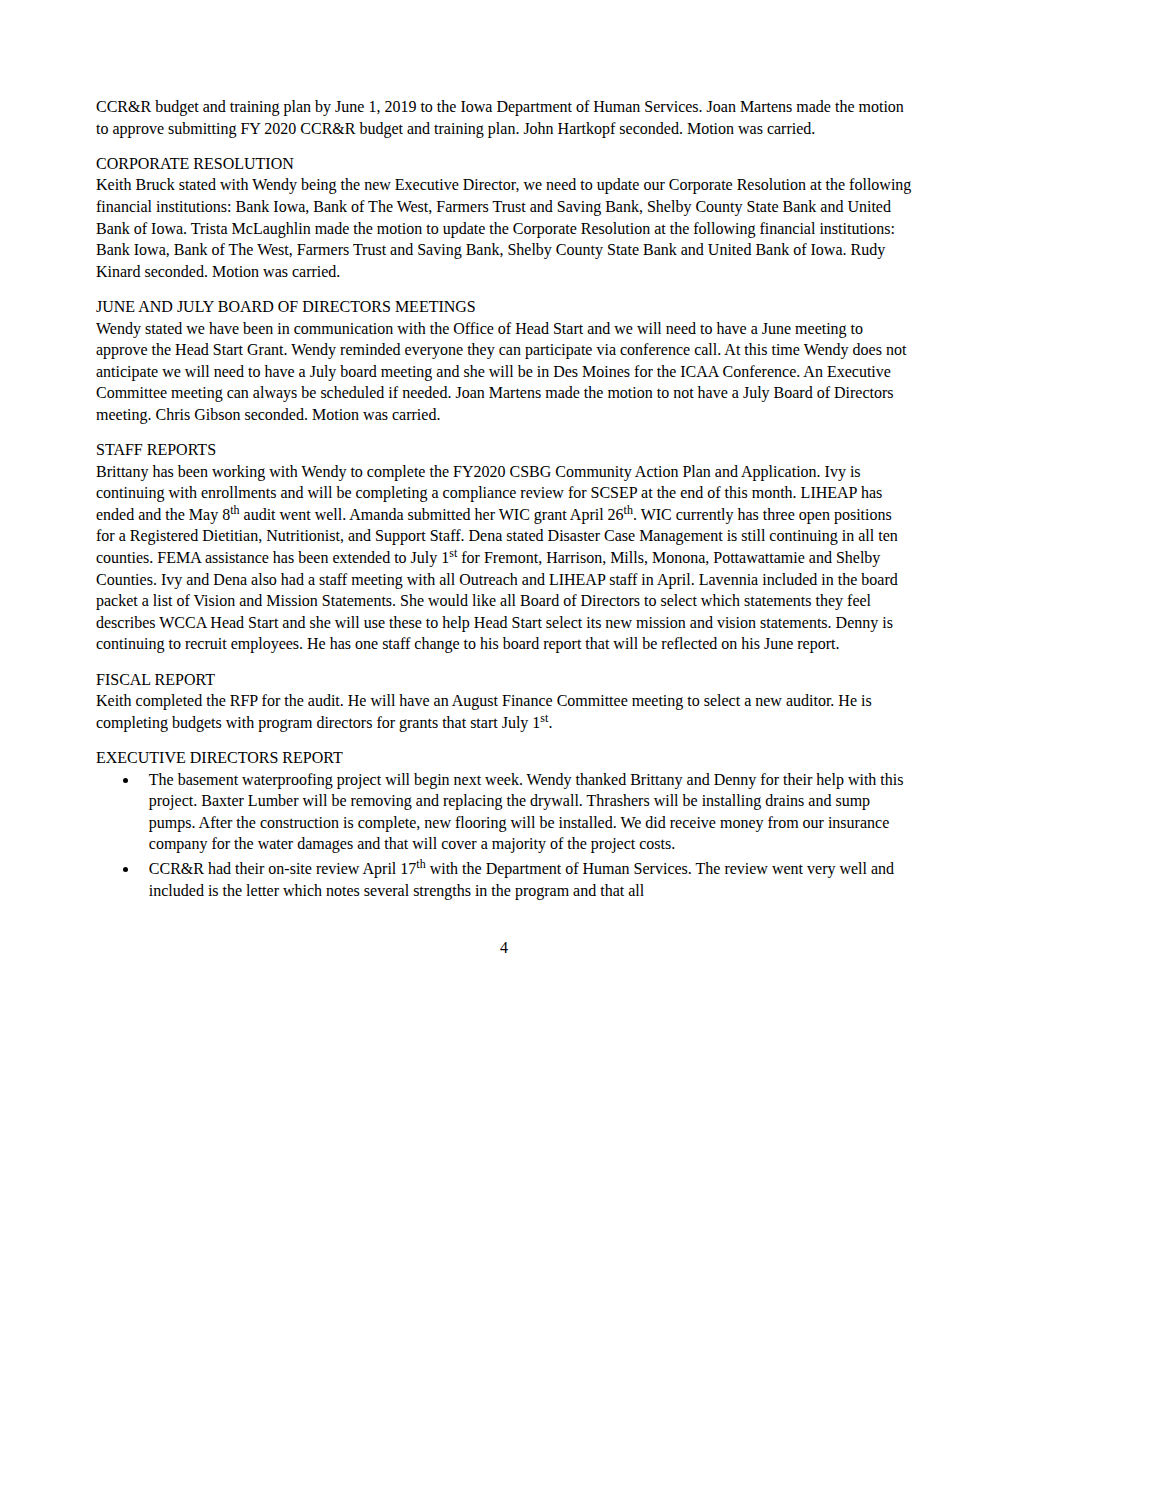CCR&R budget and training plan by June 1, 2019 to the Iowa Department of Human Services. Joan Martens made the motion to approve submitting FY 2020 CCR&R budget and training plan. John Hartkopf seconded. Motion was carried.
Corporate Resolution
Keith Bruck stated with Wendy being the new Executive Director, we need to update our Corporate Resolution at the following financial institutions: Bank Iowa, Bank of The West, Farmers Trust and Saving Bank, Shelby County State Bank and United Bank of Iowa. Trista McLaughlin made the motion to update the Corporate Resolution at the following financial institutions: Bank Iowa, Bank of The West, Farmers Trust and Saving Bank, Shelby County State Bank and United Bank of Iowa. Rudy Kinard seconded. Motion was carried.
June and July Board of Directors Meetings
Wendy stated we have been in communication with the Office of Head Start and we will need to have a June meeting to approve the Head Start Grant. Wendy reminded everyone they can participate via conference call. At this time Wendy does not anticipate we will need to have a July board meeting and she will be in Des Moines for the ICAA Conference. An Executive Committee meeting can always be scheduled if needed. Joan Martens made the motion to not have a July Board of Directors meeting. Chris Gibson seconded. Motion was carried.
Staff Reports
Brittany has been working with Wendy to complete the FY2020 CSBG Community Action Plan and Application. Ivy is continuing with enrollments and will be completing a compliance review for SCSEP at the end of this month. LIHEAP has ended and the May 8th audit went well. Amanda submitted her WIC grant April 26th. WIC currently has three open positions for a Registered Dietitian, Nutritionist, and Support Staff. Dena stated Disaster Case Management is still continuing in all ten counties. FEMA assistance has been extended to July 1st for Fremont, Harrison, Mills, Monona, Pottawattamie and Shelby Counties. Ivy and Dena also had a staff meeting with all Outreach and LIHEAP staff in April. Lavennia included in the board packet a list of Vision and Mission Statements. She would like all Board of Directors to select which statements they feel describes WCCA Head Start and she will use these to help Head Start select its new mission and vision statements. Denny is continuing to recruit employees. He has one staff change to his board report that will be reflected on his June report.
Fiscal Report
Keith completed the RFP for the audit. He will have an August Finance Committee meeting to select a new auditor. He is completing budgets with program directors for grants that start July 1st.
Executive Directors Report
The basement waterproofing project will begin next week. Wendy thanked Brittany and Denny for their help with this project. Baxter Lumber will be removing and replacing the drywall. Thrashers will be installing drains and sump pumps. After the construction is complete, new flooring will be installed. We did receive money from our insurance company for the water damages and that will cover a majority of the project costs.
CCR&R had their on-site review April 17th with the Department of Human Services. The review went very well and included is the letter which notes several strengths in the program and that all
4